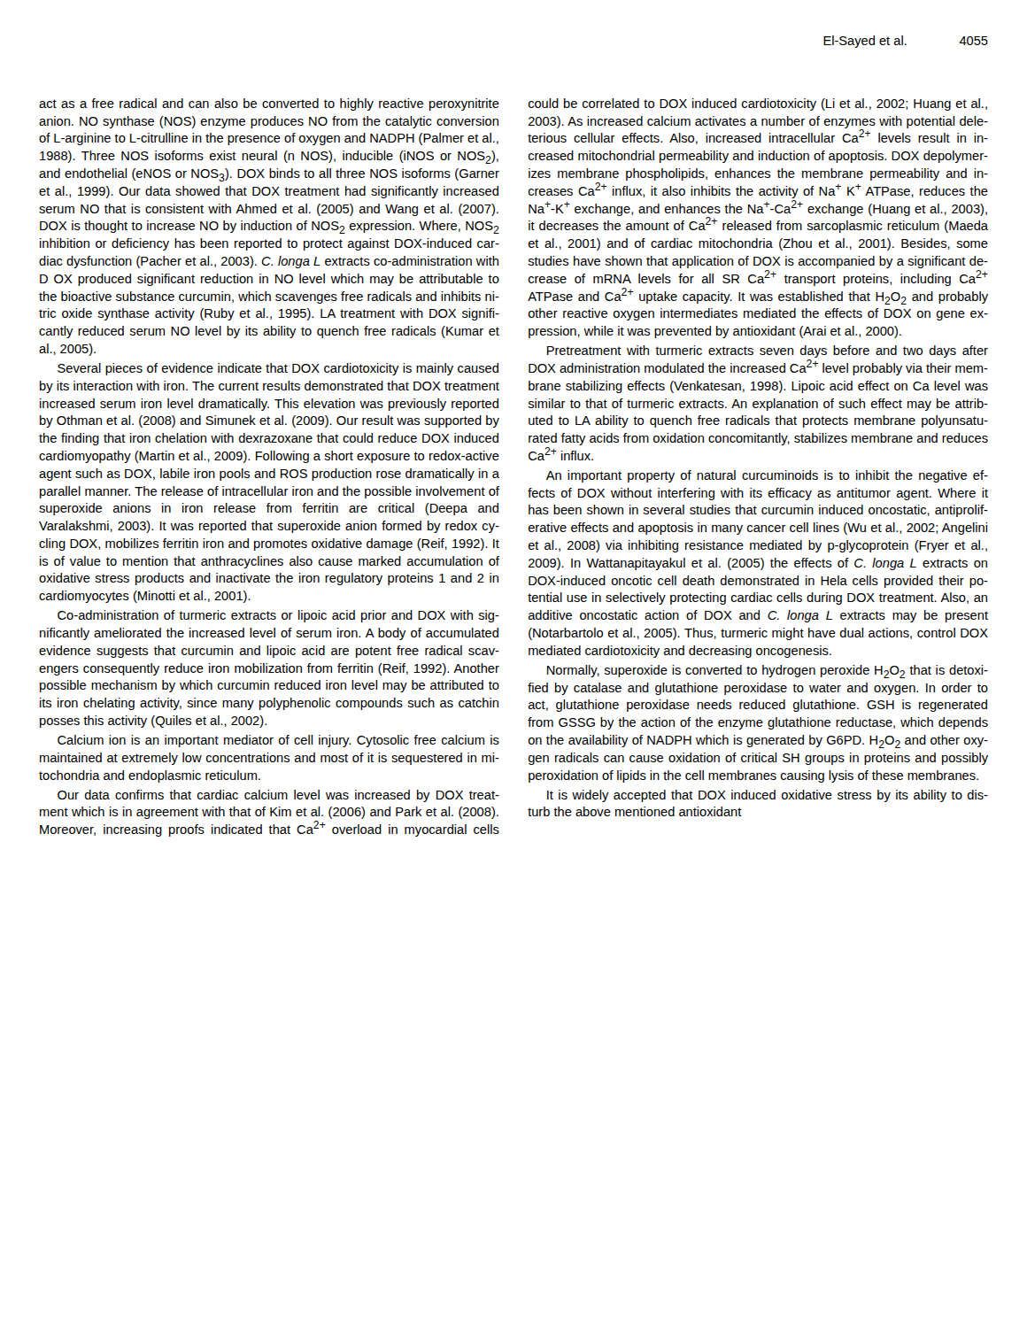El-Sayed et al. 4055
act as a free radical and can also be converted to highly reactive peroxynitrite anion. NO synthase (NOS) enzyme produces NO from the catalytic conversion of L-arginine to L-citrulline in the presence of oxygen and NADPH (Palmer et al., 1988). Three NOS isoforms exist neural (n NOS), inducible (iNOS or NOS2), and endothelial (eNOS or NOS3). DOX binds to all three NOS isoforms (Garner et al., 1999). Our data showed that DOX treatment had significantly increased serum NO that is consistent with Ahmed et al. (2005) and Wang et al. (2007). DOX is thought to increase NO by induction of NOS2 expression. Where, NOS2 inhibition or deficiency has been reported to protect against DOX-induced cardiac dysfunction (Pacher et al., 2003). C. longa L extracts co-administration with D OX produced significant reduction in NO level which may be attributable to the bioactive substance curcumin, which scavenges free radicals and inhibits nitric oxide synthase activity (Ruby et al., 1995). LA treatment with DOX significantly reduced serum NO level by its ability to quench free radicals (Kumar et al., 2005).
Several pieces of evidence indicate that DOX cardiotoxicity is mainly caused by its interaction with iron. The current results demonstrated that DOX treatment increased serum iron level dramatically. This elevation was previously reported by Othman et al. (2008) and Simunek et al. (2009). Our result was supported by the finding that iron chelation with dexrazoxane that could reduce DOX induced cardiomyopathy (Martin et al., 2009). Following a short exposure to redox-active agent such as DOX, labile iron pools and ROS production rose dramatically in a parallel manner. The release of intracellular iron and the possible involvement of superoxide anions in iron release from ferritin are critical (Deepa and Varalakshmi, 2003). It was reported that superoxide anion formed by redox cycling DOX, mobilizes ferritin iron and promotes oxidative damage (Reif, 1992). It is of value to mention that anthracyclines also cause marked accumulation of oxidative stress products and inactivate the iron regulatory proteins 1 and 2 in cardiomyocytes (Minotti et al., 2001).
Co-administration of turmeric extracts or lipoic acid prior and DOX with significantly ameliorated the increased level of serum iron. A body of accumulated evidence suggests that curcumin and lipoic acid are potent free radical scavengers consequently reduce iron mobilization from ferritin (Reif, 1992). Another possible mechanism by which curcumin reduced iron level may be attributed to its iron chelating activity, since many polyphenolic compounds such as catchin posses this activity (Quiles et al., 2002).
Calcium ion is an important mediator of cell injury. Cytosolic free calcium is maintained at extremely low concentrations and most of it is sequestered in mitochondria and endoplasmic reticulum.
Our data confirms that cardiac calcium level was increased by DOX treatment which is in agreement with that of Kim et al. (2006) and Park et al. (2008). Moreover, increasing proofs indicated that Ca2+ overload in myocardial cells could be correlated to DOX induced cardiotoxicity (Li et al., 2002; Huang et al., 2003). As increased calcium activates a number of enzymes with potential deleterious cellular effects. Also, increased intracellular Ca2+ levels result in increased mitochondrial permeability and induction of apoptosis. DOX depolymerizes membrane phospholipids, enhances the membrane permeability and increases Ca2+ influx, it also inhibits the activity of Na+ K+ ATPase, reduces the Na+-K+ exchange, and enhances the Na+-Ca2+ exchange (Huang et al., 2003), it decreases the amount of Ca2+ released from sarcoplasmic reticulum (Maeda et al., 2001) and of cardiac mitochondria (Zhou et al., 2001). Besides, some studies have shown that application of DOX is accompanied by a significant decrease of mRNA levels for all SR Ca2+ transport proteins, including Ca2+ ATPase and Ca2+ uptake capacity. It was established that H2O2 and probably other reactive oxygen intermediates mediated the effects of DOX on gene expression, while it was prevented by antioxidant (Arai et al., 2000).
Pretreatment with turmeric extracts seven days before and two days after DOX administration modulated the increased Ca2+ level probably via their membrane stabilizing effects (Venkatesan, 1998). Lipoic acid effect on Ca level was similar to that of turmeric extracts. An explanation of such effect may be attributed to LA ability to quench free radicals that protects membrane polyunsaturated fatty acids from oxidation concomitantly, stabilizes membrane and reduces Ca2+ influx.
An important property of natural curcuminoids is to inhibit the negative effects of DOX without interfering with its efficacy as antitumor agent. Where it has been shown in several studies that curcumin induced oncostatic, antiproliferative effects and apoptosis in many cancer cell lines (Wu et al., 2002; Angelini et al., 2008) via inhibiting resistance mediated by p-glycoprotein (Fryer et al., 2009). In Wattanapitayakul et al. (2005) the effects of C. longa L extracts on DOX-induced oncotic cell death demonstrated in Hela cells provided their potential use in selectively protecting cardiac cells during DOX treatment. Also, an additive oncostatic action of DOX and C. longa L extracts may be present (Notarbartolo et al., 2005). Thus, turmeric might have dual actions, control DOX mediated cardiotoxicity and decreasing oncogenesis.
Normally, superoxide is converted to hydrogen peroxide H2O2 that is detoxified by catalase and glutathione peroxidase to water and oxygen. In order to act, glutathione peroxidase needs reduced glutathione. GSH is regenerated from GSSG by the action of the enzyme glutathione reductase, which depends on the availability of NADPH which is generated by G6PD. H2O2 and other oxygen radicals can cause oxidation of critical SH groups in proteins and possibly peroxidation of lipids in the cell membranes causing lysis of these membranes.
It is widely accepted that DOX induced oxidative stress by its ability to disturb the above mentioned antioxidant